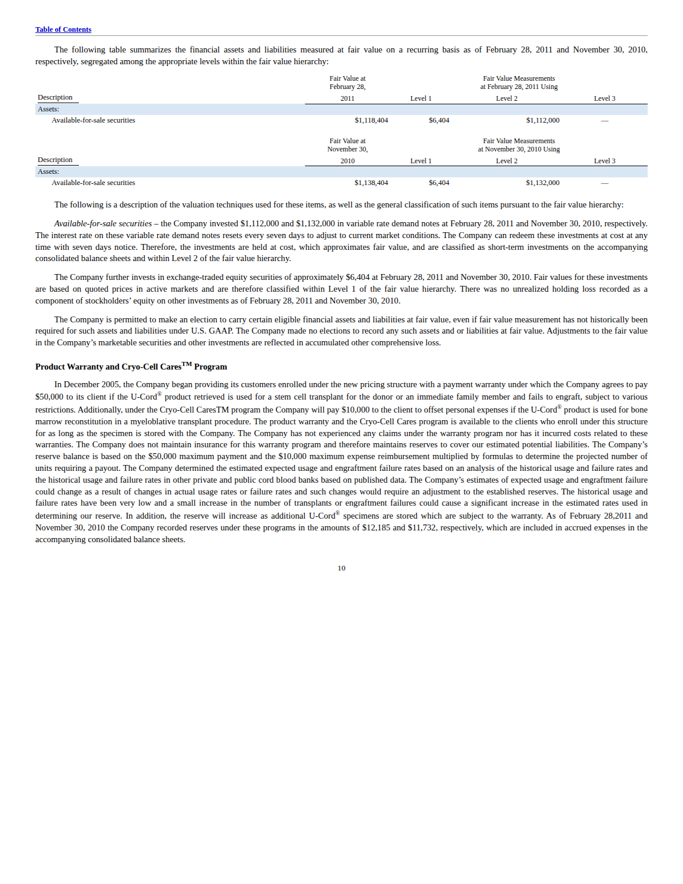Table of Contents
The following table summarizes the financial assets and liabilities measured at fair value on a recurring basis as of February 28, 2011 and November 30, 2010, respectively, segregated among the appropriate levels within the fair value hierarchy:
| | Fair Value at February 28, | Fair Value Measurements at February 28, 2011 Using |
| Description | 2011 | Level 1 | Level 2 | Level 3 |
| Assets: | | | | |
| Available-for-sale securities | $1,118,404 | $6,404 | $1,112,000 | — |
| | Fair Value at November 30, | Fair Value Measurements at November 30, 2010 Using |
| Description | 2010 | Level 1 | Level 2 | Level 3 |
| Assets: | | | | |
| Available-for-sale securities | $1,138,404 | $6,404 | $1,132,000 | — |
The following is a description of the valuation techniques used for these items, as well as the general classification of such items pursuant to the fair value hierarchy:
Available-for-sale securities – the Company invested $1,112,000 and $1,132,000 in variable rate demand notes at February 28, 2011 and November 30, 2010, respectively. The interest rate on these variable rate demand notes resets every seven days to adjust to current market conditions. The Company can redeem these investments at cost at any time with seven days notice. Therefore, the investments are held at cost, which approximates fair value, and are classified as short-term investments on the accompanying consolidated balance sheets and within Level 2 of the fair value hierarchy.
The Company further invests in exchange-traded equity securities of approximately $6,404 at February 28, 2011 and November 30, 2010. Fair values for these investments are based on quoted prices in active markets and are therefore classified within Level 1 of the fair value hierarchy. There was no unrealized holding loss recorded as a component of stockholders’ equity on other investments as of February 28, 2011 and November 30, 2010.
The Company is permitted to make an election to carry certain eligible financial assets and liabilities at fair value, even if fair value measurement has not historically been required for such assets and liabilities under U.S. GAAP. The Company made no elections to record any such assets and or liabilities at fair value. Adjustments to the fair value in the Company’s marketable securities and other investments are reflected in accumulated other comprehensive loss.
Product Warranty and Cryo-Cell CaresTM Program
In December 2005, the Company began providing its customers enrolled under the new pricing structure with a payment warranty under which the Company agrees to pay $50,000 to its client if the U-Cord® product retrieved is used for a stem cell transplant for the donor or an immediate family member and fails to engraft, subject to various restrictions. Additionally, under the Cryo-Cell CaresTM program the Company will pay $10,000 to the client to offset personal expenses if the U-Cord® product is used for bone marrow reconstitution in a myeloblative transplant procedure. The product warranty and the Cryo-Cell Cares program is available to the clients who enroll under this structure for as long as the specimen is stored with the Company. The Company has not experienced any claims under the warranty program nor has it incurred costs related to these warranties. The Company does not maintain insurance for this warranty program and therefore maintains reserves to cover our estimated potential liabilities. The Company’s reserve balance is based on the $50,000 maximum payment and the $10,000 maximum expense reimbursement multiplied by formulas to determine the projected number of units requiring a payout. The Company determined the estimated expected usage and engraftment failure rates based on an analysis of the historical usage and failure rates and the historical usage and failure rates in other private and public cord blood banks based on published data. The Company’s estimates of expected usage and engraftment failure could change as a result of changes in actual usage rates or failure rates and such changes would require an adjustment to the established reserves. The historical usage and failure rates have been very low and a small increase in the number of transplants or engraftment failures could cause a significant increase in the estimated rates used in determining our reserve. In addition, the reserve will increase as additional U-Cord® specimens are stored which are subject to the warranty. As of February 28,2011 and November 30, 2010 the Company recorded reserves under these programs in the amounts of $12,185 and $11,732, respectively, which are included in accrued expenses in the accompanying consolidated balance sheets.
10